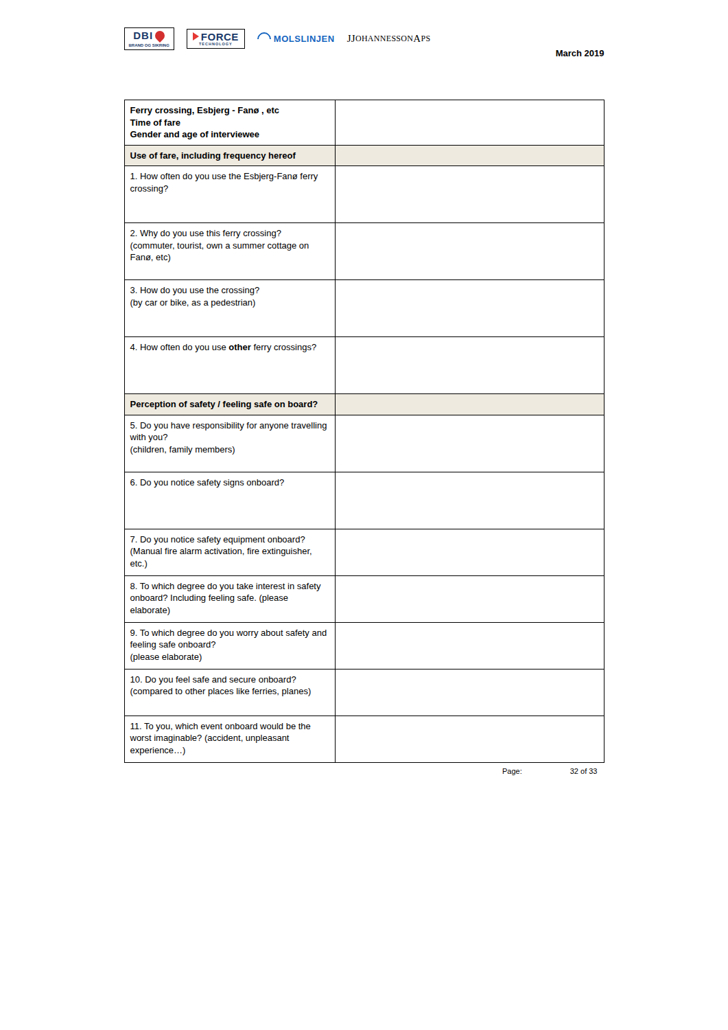DBI
BRAND OG SIKRING
FORCE
TECHNOLOGY
MOLSLINJEN
JJOHANNESSON APS
March 2019
| Ferry crossing, Esbjerg - Fanø , etc Time of fare Gender and age of interviewee | |
| Use of fare, including frequency hereof | |
| 1. How often do you use the Esbjerg-Fanø ferry crossing? | |
| 2. Why do you use this ferry crossing? (commuter, tourist, own a summer cottage on Fanø, etc) | |
| 3. How do you use the crossing? (by car or bike, as a pedestrian) | |
| 4. How often do you use other ferry crossings? | |
| Perception of safety / feeling safe on board? | |
| 5. Do you have responsibility for anyone travelling with you? (children, family members) | |
| 6. Do you notice safety signs onboard? | |
| 7. Do you notice safety equipment onboard? (Manual fire alarm activation, fire extinguisher, etc.) | |
| 8. To which degree do you take interest in safety onboard? Including feeling safe. (please elaborate) | |
| 9. To which degree do you worry about safety and feeling safe onboard? (please elaborate) | |
| 10. Do you feel safe and secure onboard? (compared to other places like ferries, planes) | |
| 11. To you, which event onboard would be the worst imaginable? (accident, unpleasant experience…) | |
Page: 32 of 33